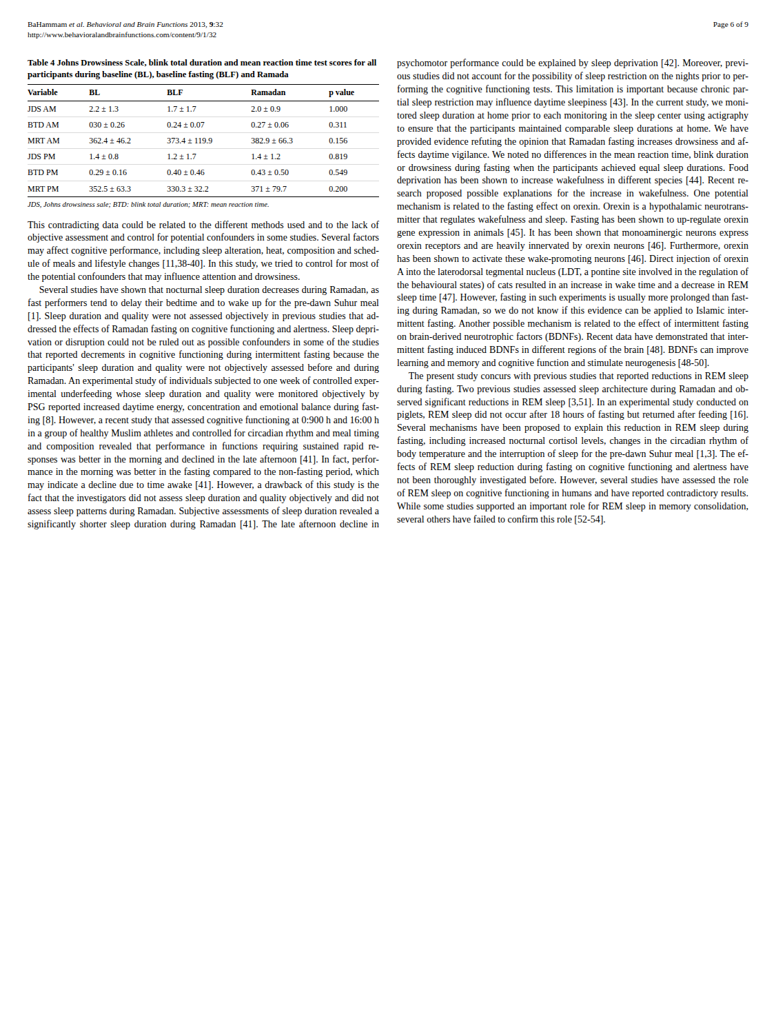BaHammam et al. Behavioral and Brain Functions 2013, 9:32
http://www.behavioralandbrainfunctions.com/content/9/1/32
Page 6 of 9
Table 4 Johns Drowsiness Scale, blink total duration and mean reaction time test scores for all participants during baseline (BL), baseline fasting (BLF) and Ramada
| Variable | BL | BLF | Ramadan | p value |
| --- | --- | --- | --- | --- |
| JDS AM | 2.2 ± 1.3 | 1.7 ± 1.7 | 2.0 ± 0.9 | 1.000 |
| BTD AM | 030 ± 0.26 | 0.24 ± 0.07 | 0.27 ± 0.06 | 0.311 |
| MRT AM | 362.4 ± 46.2 | 373.4 ± 119.9 | 382.9 ± 66.3 | 0.156 |
| JDS PM | 1.4 ± 0.8 | 1.2 ± 1.7 | 1.4 ± 1.2 | 0.819 |
| BTD PM | 0.29 ± 0.16 | 0.40 ± 0.46 | 0.43 ± 0.50 | 0.549 |
| MRT PM | 352.5 ± 63.3 | 330.3 ± 32.2 | 371 ± 79.7 | 0.200 |
JDS, Johns drowsiness sale; BTD: blink total duration; MRT: mean reaction time.
This contradicting data could be related to the different methods used and to the lack of objective assessment and control for potential confounders in some studies. Several factors may affect cognitive performance, including sleep alteration, heat, composition and schedule of meals and lifestyle changes [11,38-40]. In this study, we tried to control for most of the potential confounders that may influence attention and drowsiness.
Several studies have shown that nocturnal sleep duration decreases during Ramadan, as fast performers tend to delay their bedtime and to wake up for the pre-dawn Suhur meal [1]. Sleep duration and quality were not assessed objectively in previous studies that addressed the effects of Ramadan fasting on cognitive functioning and alertness. Sleep deprivation or disruption could not be ruled out as possible confounders in some of the studies that reported decrements in cognitive functioning during intermittent fasting because the participants' sleep duration and quality were not objectively assessed before and during Ramadan. An experimental study of individuals subjected to one week of controlled experimental underfeeding whose sleep duration and quality were monitored objectively by PSG reported increased daytime energy, concentration and emotional balance during fasting [8]. However, a recent study that assessed cognitive functioning at 0:900 h and 16:00 h in a group of healthy Muslim athletes and controlled for circadian rhythm and meal timing and composition revealed that performance in functions requiring sustained rapid responses was better in the morning and declined in the late afternoon [41]. In fact, performance in the morning was better in the fasting compared to the non-fasting period, which may indicate a decline due to time awake [41]. However, a drawback of this study is the fact that the investigators did not assess sleep duration and quality objectively and did not assess sleep patterns during Ramadan. Subjective assessments of sleep duration revealed a significantly shorter sleep duration during Ramadan [41]. The late afternoon decline in psychomotor performance could be explained by sleep deprivation [42]. Moreover, previous studies did not account for the possibility of sleep restriction on the nights prior to performing the cognitive functioning tests. This limitation is important because chronic partial sleep restriction may influence daytime sleepiness [43]. In the current study, we monitored sleep duration at home prior to each monitoring in the sleep center using actigraphy to ensure that the participants maintained comparable sleep durations at home. We have provided evidence refuting the opinion that Ramadan fasting increases drowsiness and affects daytime vigilance. We noted no differences in the mean reaction time, blink duration or drowsiness during fasting when the participants achieved equal sleep durations. Food deprivation has been shown to increase wakefulness in different species [44]. Recent research proposed possible explanations for the increase in wakefulness. One potential mechanism is related to the fasting effect on orexin. Orexin is a hypothalamic neurotransmitter that regulates wakefulness and sleep. Fasting has been shown to up-regulate orexin gene expression in animals [45]. It has been shown that monoaminergic neurons express orexin receptors and are heavily innervated by orexin neurons [46]. Furthermore, orexin has been shown to activate these wake-promoting neurons [46]. Direct injection of orexin A into the laterodorsal tegmental nucleus (LDT, a pontine site involved in the regulation of the behavioural states) of cats resulted in an increase in wake time and a decrease in REM sleep time [47]. However, fasting in such experiments is usually more prolonged than fasting during Ramadan, so we do not know if this evidence can be applied to Islamic intermittent fasting. Another possible mechanism is related to the effect of intermittent fasting on brain-derived neurotrophic factors (BDNFs). Recent data have demonstrated that intermittent fasting induced BDNFs in different regions of the brain [48]. BDNFs can improve learning and memory and cognitive function and stimulate neurogenesis [48-50].
The present study concurs with previous studies that reported reductions in REM sleep during fasting. Two previous studies assessed sleep architecture during Ramadan and observed significant reductions in REM sleep [3,51]. In an experimental study conducted on piglets, REM sleep did not occur after 18 hours of fasting but returned after feeding [16]. Several mechanisms have been proposed to explain this reduction in REM sleep during fasting, including increased nocturnal cortisol levels, changes in the circadian rhythm of body temperature and the interruption of sleep for the pre-dawn Suhur meal [1,3]. The effects of REM sleep reduction during fasting on cognitive functioning and alertness have not been thoroughly investigated before. However, several studies have assessed the role of REM sleep on cognitive functioning in humans and have reported contradictory results. While some studies supported an important role for REM sleep in memory consolidation, several others have failed to confirm this role [52-54].